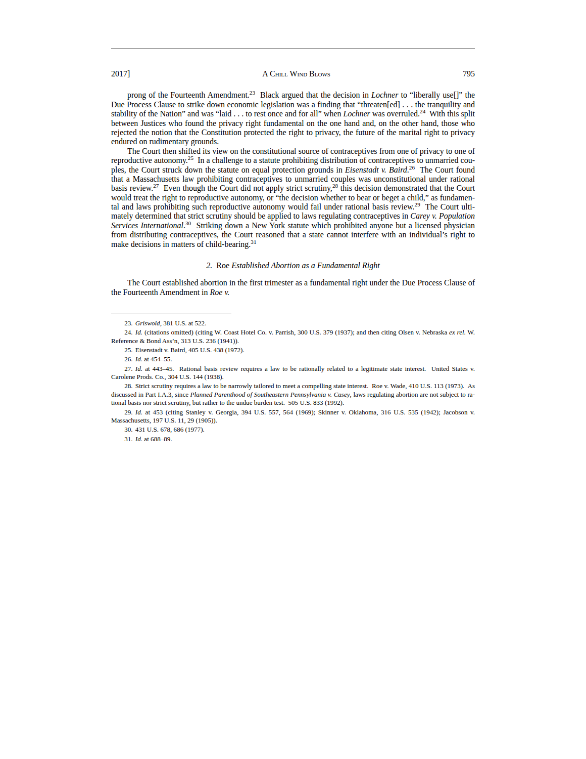2017] A Chill Wind Blows 795
prong of the Fourteenth Amendment.23 Black argued that the decision in Lochner to “liberally use[]” the Due Process Clause to strike down economic legislation was a finding that “threaten[ed] . . . the tranquility and stability of the Nation” and was “laid . . . to rest once and for all” when Lochner was overruled.24 With this split between Justices who found the privacy right fundamental on the one hand and, on the other hand, those who rejected the notion that the Constitution protected the right to privacy, the future of the marital right to privacy endured on rudimentary grounds.
The Court then shifted its view on the constitutional source of contraceptives from one of privacy to one of reproductive autonomy.25 In a challenge to a statute prohibiting distribution of contraceptives to unmarried couples, the Court struck down the statute on equal protection grounds in Eisenstadt v. Baird.26 The Court found that a Massachusetts law prohibiting contraceptives to unmarried couples was unconstitutional under rational basis review.27 Even though the Court did not apply strict scrutiny,28 this decision demonstrated that the Court would treat the right to reproductive autonomy, or “the decision whether to bear or beget a child,” as fundamental and laws prohibiting such reproductive autonomy would fail under rational basis review.29 The Court ultimately determined that strict scrutiny should be applied to laws regulating contraceptives in Carey v. Population Services International.30 Striking down a New York statute which prohibited anyone but a licensed physician from distributing contraceptives, the Court reasoned that a state cannot interfere with an individual’s right to make decisions in matters of child-bearing.31
2. Roe Established Abortion as a Fundamental Right
The Court established abortion in the first trimester as a fundamental right under the Due Process Clause of the Fourteenth Amendment in Roe v.
23. Griswold, 381 U.S. at 522.
24. Id. (citations omitted) (citing W. Coast Hotel Co. v. Parrish, 300 U.S. 379 (1937); and then citing Olsen v. Nebraska ex rel. W. Reference & Bond Ass’n, 313 U.S. 236 (1941)).
25. Eisenstadt v. Baird, 405 U.S. 438 (1972).
26. Id. at 454–55.
27. Id. at 443–45. Rational basis review requires a law to be rationally related to a legitimate state interest. United States v. Carolene Prods. Co., 304 U.S. 144 (1938).
28. Strict scrutiny requires a law to be narrowly tailored to meet a compelling state interest. Roe v. Wade, 410 U.S. 113 (1973). As discussed in Part I.A.3, since Planned Parenthood of Southeastern Pennsylvania v. Casey, laws regulating abortion are not subject to rational basis nor strict scrutiny, but rather to the undue burden test. 505 U.S. 833 (1992).
29. Id. at 453 (citing Stanley v. Georgia, 394 U.S. 557, 564 (1969); Skinner v. Oklahoma, 316 U.S. 535 (1942); Jacobson v. Massachusetts, 197 U.S. 11, 29 (1905)).
30. 431 U.S. 678, 686 (1977).
31. Id. at 688–89.